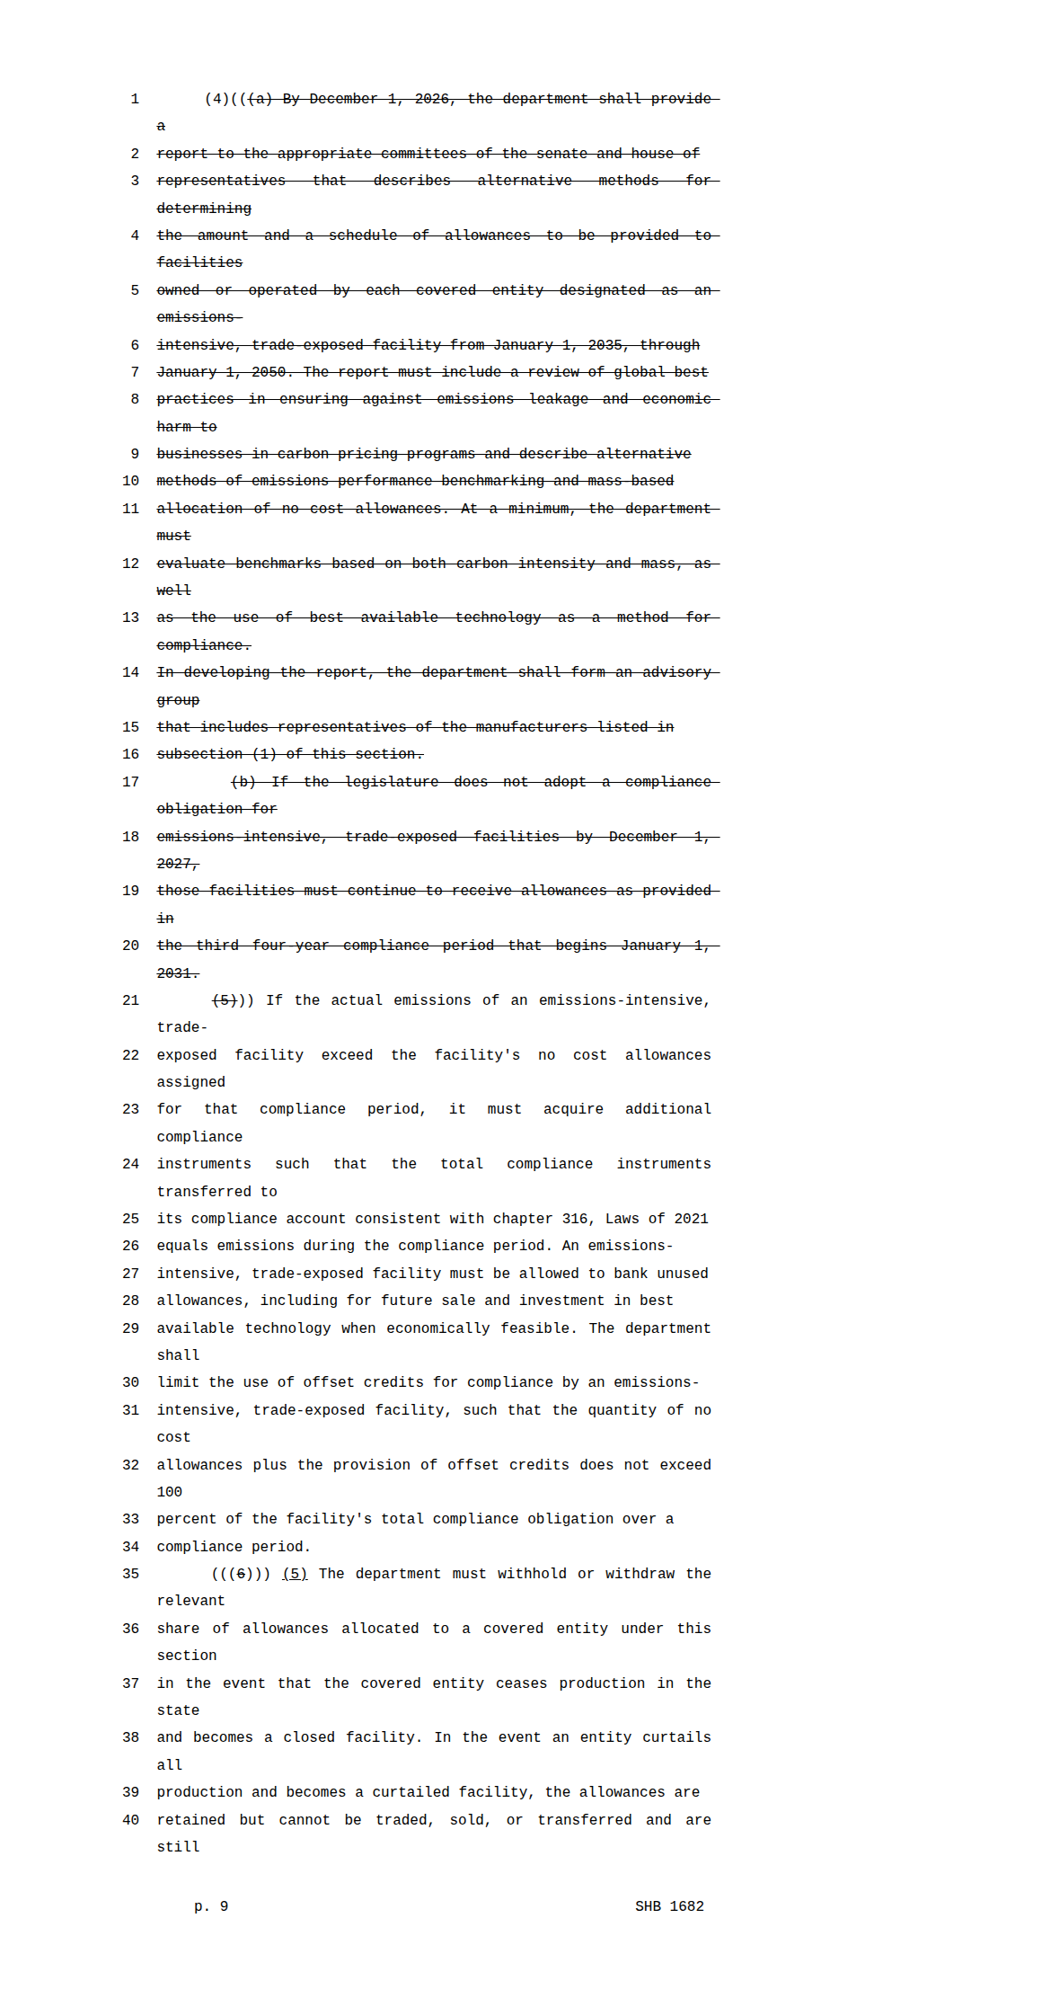1 (4)(((a) By December 1, 2026, the department shall provide a
2 report to the appropriate committees of the senate and house of
3 representatives that describes alternative methods for determining
4 the amount and a schedule of allowances to be provided to facilities
5 owned or operated by each covered entity designated as an emissions-
6 intensive, trade-exposed facility from January 1, 2035, through
7 January 1, 2050. The report must include a review of global best
8 practices in ensuring against emissions leakage and economic harm to
9 businesses in carbon pricing programs and describe alternative
10 methods of emissions performance benchmarking and mass-based
11 allocation of no cost allowances. At a minimum, the department must
12 evaluate benchmarks based on both carbon intensity and mass, as well
13 as the use of best available technology as a method for compliance.
14 In developing the report, the department shall form an advisory group
15 that includes representatives of the manufacturers listed in
16 subsection (1) of this section.
17 (b) If the legislature does not adopt a compliance obligation for
18 emissions-intensive, trade-exposed facilities by December 1, 2027,
19 those facilities must continue to receive allowances as provided in
20 the third four-year compliance period that begins January 1, 2031.
21 (5))) If the actual emissions of an emissions-intensive, trade-
22 exposed facility exceed the facility's no cost allowances assigned
23 for that compliance period, it must acquire additional compliance
24 instruments such that the total compliance instruments transferred to
25 its compliance account consistent with chapter 316, Laws of 2021
26 equals emissions during the compliance period. An emissions-
27 intensive, trade-exposed facility must be allowed to bank unused
28 allowances, including for future sale and investment in best
29 available technology when economically feasible. The department shall
30 limit the use of offset credits for compliance by an emissions-
31 intensive, trade-exposed facility, such that the quantity of no cost
32 allowances plus the provision of offset credits does not exceed 100
33 percent of the facility's total compliance obligation over a
34 compliance period.
35 (((6))) (5) The department must withhold or withdraw the relevant
36 share of allowances allocated to a covered entity under this section
37 in the event that the covered entity ceases production in the state
38 and becomes a closed facility. In the event an entity curtails all
39 production and becomes a curtailed facility, the allowances are
40 retained but cannot be traded, sold, or transferred and are still
p. 9 SHB 1682